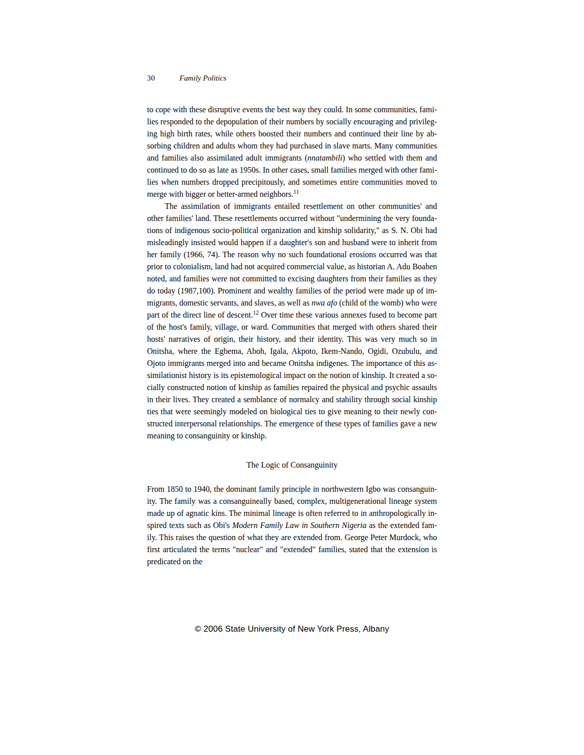30 Family Politics
to cope with these disruptive events the best way they could. In some communities, families responded to the depopulation of their numbers by socially encouraging and privileging high birth rates, while others boosted their numbers and continued their line by absorbing children and adults whom they had purchased in slave marts. Many communities and families also assimilated adult immigrants (nnatambili) who settled with them and continued to do so as late as 1950s. In other cases, small families merged with other families when numbers dropped precipitously, and sometimes entire communities moved to merge with bigger or better-armed neighbors.11
The assimilation of immigrants entailed resettlement on other communities' and other families' land. These resettlements occurred without "undermining the very foundations of indigenous socio-political organization and kinship solidarity," as S. N. Obi had misleadingly insisted would happen if a daughter's son and husband were to inherit from her family (1966, 74). The reason why no such foundational erosions occurred was that prior to colonialism, land had not acquired commercial value, as historian A. Adu Boahen noted, and families were not committed to excising daughters from their families as they do today (1987,100). Prominent and wealthy families of the period were made up of immigrants, domestic servants, and slaves, as well as nwa afo (child of the womb) who were part of the direct line of descent.12 Over time these various annexes fused to become part of the host's family, village, or ward. Communities that merged with others shared their hosts' narratives of origin, their history, and their identity. This was very much so in Onitsha, where the Egbema, Aboh, Igala, Akpoto, Ikem-Nando, Ogidi, Ozubulu, and Ojoto immigrants merged into and became Onitsha indigenes. The importance of this assimilationist history is its epistemological impact on the notion of kinship. It created a socially constructed notion of kinship as families repaired the physical and psychic assaults in their lives. They created a semblance of normalcy and stability through social kinship ties that were seemingly modeled on biological ties to give meaning to their newly constructed interpersonal relationships. The emergence of these types of families gave a new meaning to consanguinity or kinship.
The Logic of Consanguinity
From 1850 to 1940, the dominant family principle in northwestern Igbo was consanguinity. The family was a consanguineally based, complex, multigenerational lineage system made up of agnatic kins. The minimal lineage is often referred to in anthropologically inspired texts such as Obi's Modern Family Law in Southern Nigeria as the extended family. This raises the question of what they are extended from. George Peter Murdock, who first articulated the terms "nuclear" and "extended" families, stated that the extension is predicated on the
© 2006 State University of New York Press, Albany